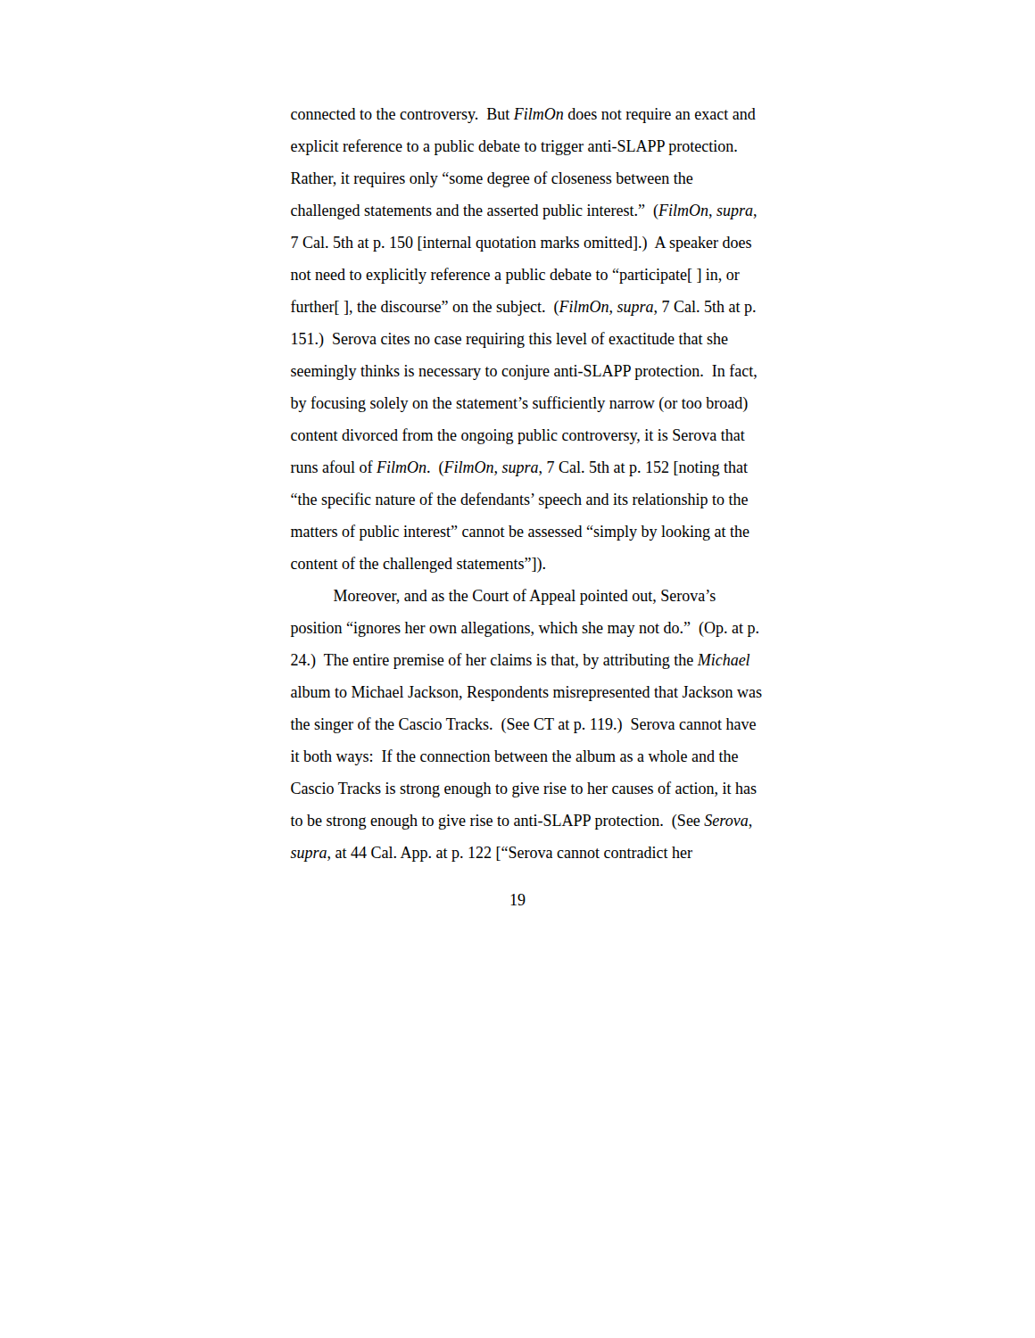connected to the controversy. But FilmOn does not require an exact and explicit reference to a public debate to trigger anti-SLAPP protection. Rather, it requires only “some degree of closeness between the challenged statements and the asserted public interest.” (FilmOn, supra, 7 Cal. 5th at p. 150 [internal quotation marks omitted].) A speaker does not need to explicitly reference a public debate to “participate[ ] in, or further[ ], the discourse” on the subject. (FilmOn, supra, 7 Cal. 5th at p. 151.) Serova cites no case requiring this level of exactitude that she seemingly thinks is necessary to conjure anti-SLAPP protection. In fact, by focusing solely on the statement’s sufficiently narrow (or too broad) content divorced from the ongoing public controversy, it is Serova that runs afoul of FilmOn. (FilmOn, supra, 7 Cal. 5th at p. 152 [noting that “the specific nature of the defendants’ speech and its relationship to the matters of public interest” cannot be assessed “simply by looking at the content of the challenged statements”]).
Moreover, and as the Court of Appeal pointed out, Serova’s position “ignores her own allegations, which she may not do.” (Op. at p. 24.) The entire premise of her claims is that, by attributing the Michael album to Michael Jackson, Respondents misrepresented that Jackson was the singer of the Cascio Tracks. (See CT at p. 119.) Serova cannot have it both ways: If the connection between the album as a whole and the Cascio Tracks is strong enough to give rise to her causes of action, it has to be strong enough to give rise to anti-SLAPP protection. (See Serova, supra, at 44 Cal. App. at p. 122 [“Serova cannot contradict her
19